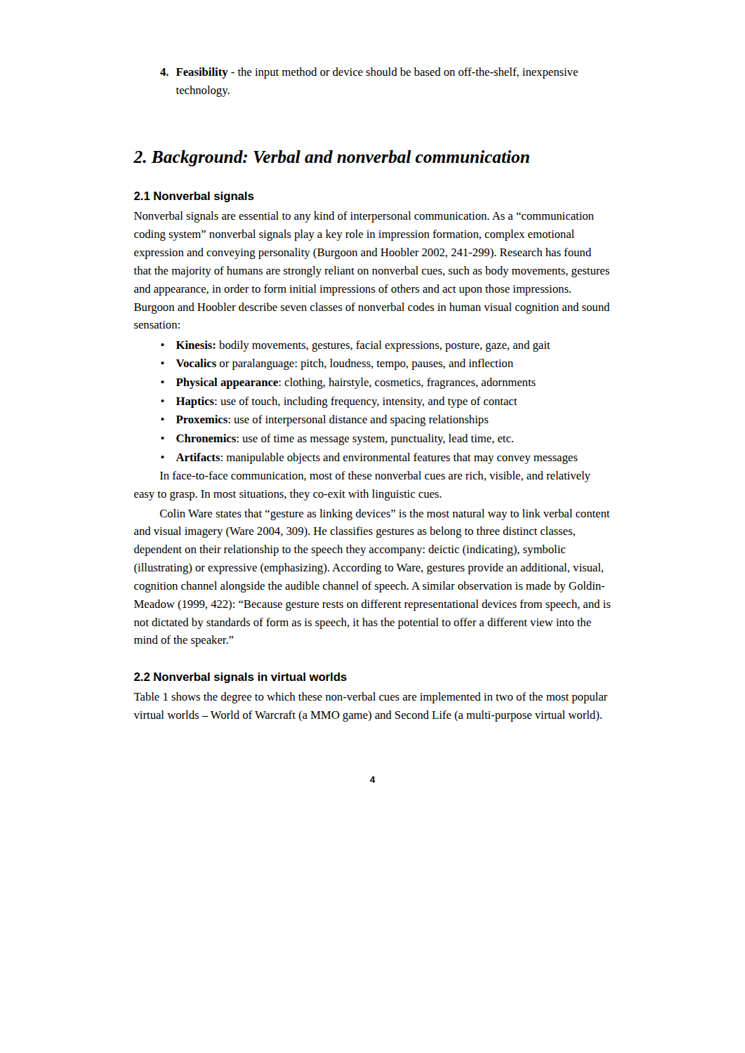4. Feasibility - the input method or device should be based on off-the-shelf, inexpensive technology.
2. Background: Verbal and nonverbal communication
2.1 Nonverbal signals
Nonverbal signals are essential to any kind of interpersonal communication. As a “communication coding system” nonverbal signals play a key role in impression formation, complex emotional expression and conveying personality (Burgoon and Hoobler 2002, 241-299). Research has found that the majority of humans are strongly reliant on nonverbal cues, such as body movements, gestures and appearance, in order to form initial impressions of others and act upon those impressions. Burgoon and Hoobler describe seven classes of nonverbal codes in human visual cognition and sound sensation:
Kinesis: bodily movements, gestures, facial expressions, posture, gaze, and gait
Vocalics or paralanguage: pitch, loudness, tempo, pauses, and inflection
Physical appearance: clothing, hairstyle, cosmetics, fragrances, adornments
Haptics: use of touch, including frequency, intensity, and type of contact
Proxemics: use of interpersonal distance and spacing relationships
Chronemics: use of time as message system, punctuality, lead time, etc.
Artifacts: manipulable objects and environmental features that may convey messages
In face-to-face communication, most of these nonverbal cues are rich, visible, and relatively easy to grasp. In most situations, they co-exit with linguistic cues.
Colin Ware states that “gesture as linking devices” is the most natural way to link verbal content and visual imagery (Ware 2004, 309). He classifies gestures as belong to three distinct classes, dependent on their relationship to the speech they accompany: deictic (indicating), symbolic (illustrating) or expressive (emphasizing). According to Ware, gestures provide an additional, visual, cognition channel alongside the audible channel of speech. A similar observation is made by Goldin-Meadow (1999, 422): “Because gesture rests on different representational devices from speech, and is not dictated by standards of form as is speech, it has the potential to offer a different view into the mind of the speaker.”
2.2 Nonverbal signals in virtual worlds
Table 1 shows the degree to which these non-verbal cues are implemented in two of the most popular virtual worlds – World of Warcraft (a MMO game) and Second Life (a multi-purpose virtual world).
4